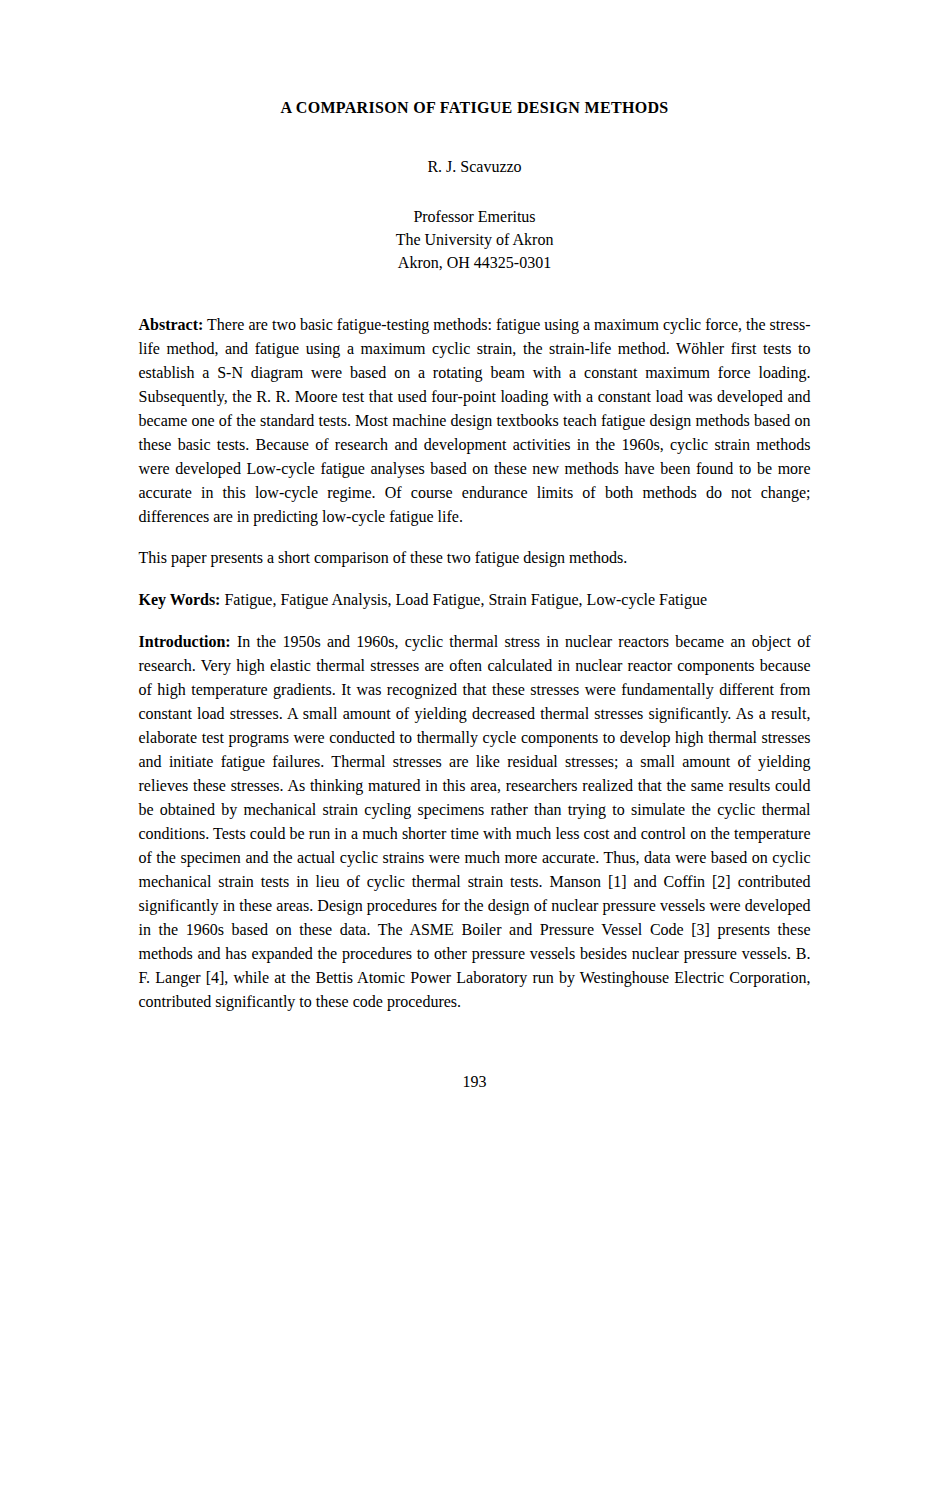A COMPARISON OF FATIGUE DESIGN METHODS
R. J. Scavuzzo
Professor Emeritus
The University of Akron
Akron, OH 44325-0301
Abstract: There are two basic fatigue-testing methods: fatigue using a maximum cyclic force, the stress-life method, and fatigue using a maximum cyclic strain, the strain-life method. Wöhler first tests to establish a S-N diagram were based on a rotating beam with a constant maximum force loading. Subsequently, the R. R. Moore test that used four-point loading with a constant load was developed and became one of the standard tests. Most machine design textbooks teach fatigue design methods based on these basic tests. Because of research and development activities in the 1960s, cyclic strain methods were developed Low-cycle fatigue analyses based on these new methods have been found to be more accurate in this low-cycle regime. Of course endurance limits of both methods do not change; differences are in predicting low-cycle fatigue life.
This paper presents a short comparison of these two fatigue design methods.
Key Words: Fatigue, Fatigue Analysis, Load Fatigue, Strain Fatigue, Low-cycle Fatigue
Introduction: In the 1950s and 1960s, cyclic thermal stress in nuclear reactors became an object of research. Very high elastic thermal stresses are often calculated in nuclear reactor components because of high temperature gradients. It was recognized that these stresses were fundamentally different from constant load stresses. A small amount of yielding decreased thermal stresses significantly. As a result, elaborate test programs were conducted to thermally cycle components to develop high thermal stresses and initiate fatigue failures. Thermal stresses are like residual stresses; a small amount of yielding relieves these stresses. As thinking matured in this area, researchers realized that the same results could be obtained by mechanical strain cycling specimens rather than trying to simulate the cyclic thermal conditions. Tests could be run in a much shorter time with much less cost and control on the temperature of the specimen and the actual cyclic strains were much more accurate. Thus, data were based on cyclic mechanical strain tests in lieu of cyclic thermal strain tests. Manson [1] and Coffin [2] contributed significantly in these areas. Design procedures for the design of nuclear pressure vessels were developed in the 1960s based on these data. The ASME Boiler and Pressure Vessel Code [3] presents these methods and has expanded the procedures to other pressure vessels besides nuclear pressure vessels. B. F. Langer [4], while at the Bettis Atomic Power Laboratory run by Westinghouse Electric Corporation, contributed significantly to these code procedures.
193